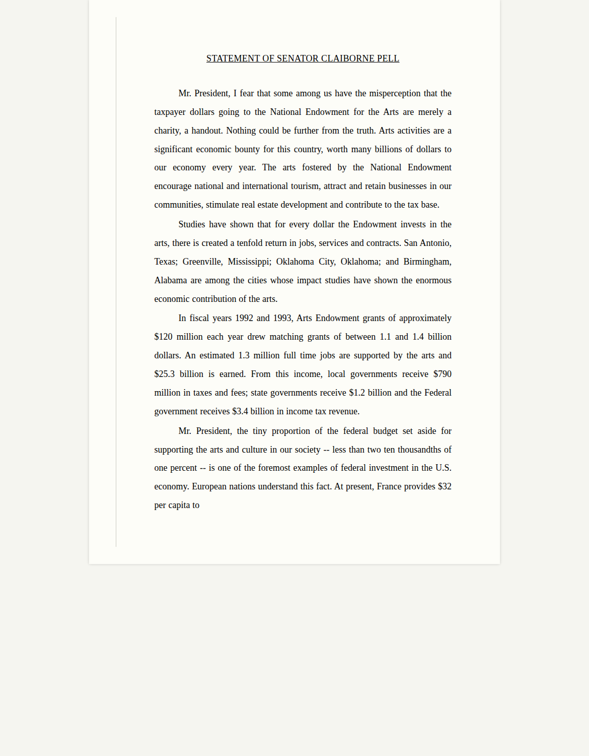STATEMENT OF SENATOR CLAIBORNE PELL
Mr. President, I fear that some among us have the misperception that the taxpayer dollars going to the National Endowment for the Arts are merely a charity, a handout. Nothing could be further from the truth. Arts activities are a significant economic bounty for this country, worth many billions of dollars to our economy every year. The arts fostered by the National Endowment encourage national and international tourism, attract and retain businesses in our communities, stimulate real estate development and contribute to the tax base.
Studies have shown that for every dollar the Endowment invests in the arts, there is created a tenfold return in jobs, services and contracts. San Antonio, Texas; Greenville, Mississippi; Oklahoma City, Oklahoma; and Birmingham, Alabama are among the cities whose impact studies have shown the enormous economic contribution of the arts.
In fiscal years 1992 and 1993, Arts Endowment grants of approximately $120 million each year drew matching grants of between 1.1 and 1.4 billion dollars. An estimated 1.3 million full time jobs are supported by the arts and $25.3 billion is earned. From this income, local governments receive $790 million in taxes and fees; state governments receive $1.2 billion and the Federal government receives $3.4 billion in income tax revenue.
Mr. President, the tiny proportion of the federal budget set aside for supporting the arts and culture in our society -- less than two ten thousandths of one percent -- is one of the foremost examples of federal investment in the U.S. economy. European nations understand this fact. At present, France provides $32 per capita to